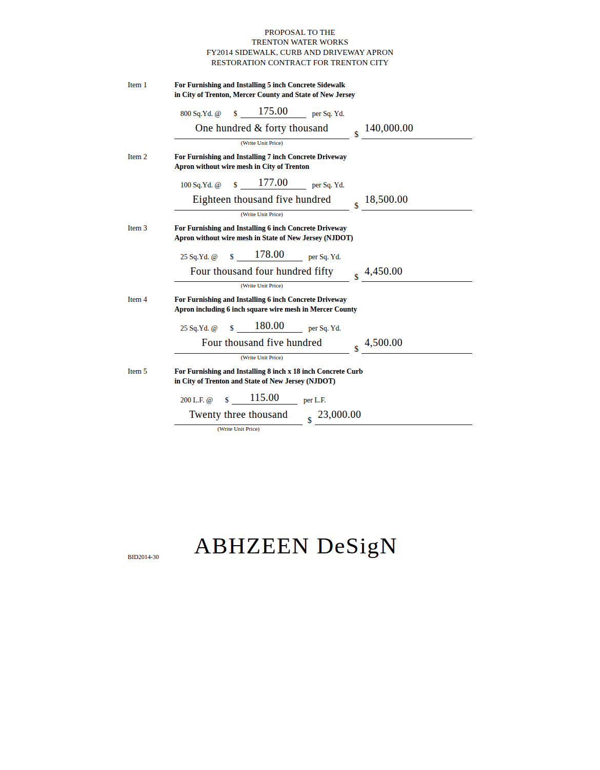PROPOSAL TO THE
TRENTON WATER WORKS
FY2014 SIDEWALK, CURB AND DRIVEWAY APRON
RESTORATION CONTRACT FOR TRENTON CITY
Item 1
For Furnishing and Installing 5 inch Concrete Sidewalk
in City of Trenton, Mercer County and State of New Jersey
800 Sq.Yd. @ $ 175.00 per Sq. Yd.
One hundred & forty thousand (Write Unit Price)
$ 140,000.00
Item 2
For Furnishing and Installing 7 inch Concrete Driveway
Apron without wire mesh in City of Trenton
100 Sq.Yd. @ $ 177.00 per Sq. Yd.
Eighteen thousand five hundred (Write Unit Price)
$ 18,500.00
Item 3
For Furnishing and Installing 6 inch Concrete Driveway
Apron without wire mesh in State of New Jersey (NJDOT)
25 Sq.Yd. @ $ 178.00 per Sq. Yd.
Four thousand four hundred fifty (Write Unit Price)
$ 4,450.00
Item 4
For Furnishing and Installing 6 inch Concrete Driveway
Apron including 6 inch square wire mesh in Mercer County
25 Sq.Yd. @ $ 180.00 per Sq. Yd.
Four thousand five hundred (Write Unit Price)
$ 4,500.00
Item 5
For Furnishing and Installing 8 inch x 18 inch Concrete Curb
in City of Trenton and State of New Jersey (NJDOT)
200 L.F. @ $ 115.00 per L.F.
Twenty three thousand (Write Unit Price)
$ 23,000.00
ABHZEEN DeSigN
BID2014-30